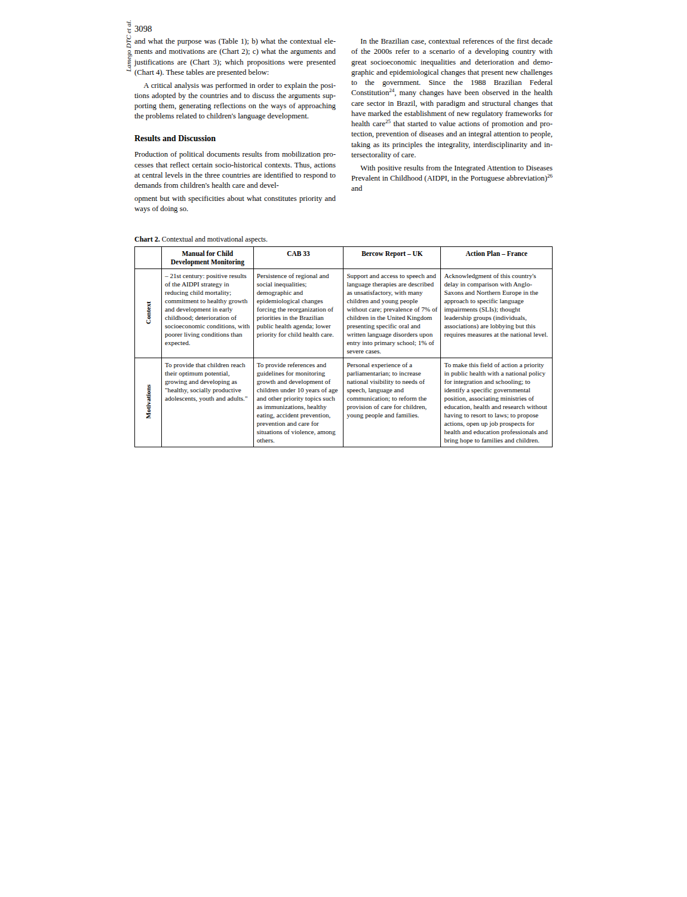Lamego DTC et al.
3098
and what the purpose was (Table 1); b) what the contextual elements and motivations are (Chart 2); c) what the arguments and justifications are (Chart 3); which propositions were presented (Chart 4). These tables are presented below:
A critical analysis was performed in order to explain the positions adopted by the countries and to discuss the arguments supporting them, generating reflections on the ways of approaching the problems related to children's language development.
Results and Discussion
Production of political documents results from mobilization processes that reflect certain socio-historical contexts. Thus, actions at central levels in the three countries are identified to respond to demands from children's health care and devel-
opment but with specificities about what constitutes priority and ways of doing so.
In the Brazilian case, contextual references of the first decade of the 2000s refer to a scenario of a developing country with great socioeconomic inequalities and deterioration and demographic and epidemiological changes that present new challenges to the government. Since the 1988 Brazilian Federal Constitution24, many changes have been observed in the health care sector in Brazil, with paradigm and structural changes that have marked the establishment of new regulatory frameworks for health care25 that started to value actions of promotion and protection, prevention of diseases and an integral attention to people, taking as its principles the integrality, interdisciplinarity and intersectorality of care.
With positive results from the Integrated Attention to Diseases Prevalent in Childhood (AIDPI, in the Portuguese abbreviation)26 and
Chart 2. Contextual and motivational aspects.
| | Manual for Child Development Monitoring | CAB 33 | Bercow Report – UK | Action Plan – France |
| --- | --- | --- | --- | --- |
| Context | – 21st century: positive results of the AIDPI strategy in reducing child mortality; commitment to healthy growth and development in early childhood; deterioration of socioeconomic conditions, with poorer living conditions than expected. | Persistence of regional and social inequalities; demographic and epidemiological changes forcing the reorganization of priorities in the Brazilian public health agenda; lower priority for child health care. | Support and access to speech and language therapies are described as unsatisfactory, with many children and young people without care; prevalence of 7% of children in the United Kingdom presenting specific oral and written language disorders upon entry into primary school; 1% of severe cases. | Acknowledgment of this country's delay in comparison with Anglo-Saxons and Northern Europe in the approach to specific language impairments (SLIs); thought leadership groups (individuals, associations) are lobbying but this requires measures at the national level. |
| Motivations | To provide that children reach their optimum potential, growing and developing as "healthy, socially productive adolescents, youth and adults." | To provide references and guidelines for monitoring growth and development of children under 10 years of age and other priority topics such as immunizations, healthy eating, accident prevention, prevention and care for situations of violence, among others. | Personal experience of a parliamentarian; to increase national visibility to needs of speech, language and communication; to reform the provision of care for children, young people and families. | To make this field of action a priority in public health with a national policy for integration and schooling; to identify a specific governmental position, associating ministries of education, health and research without having to resort to laws; to propose actions, open up job prospects for health and education professionals and bring hope to families and children. |